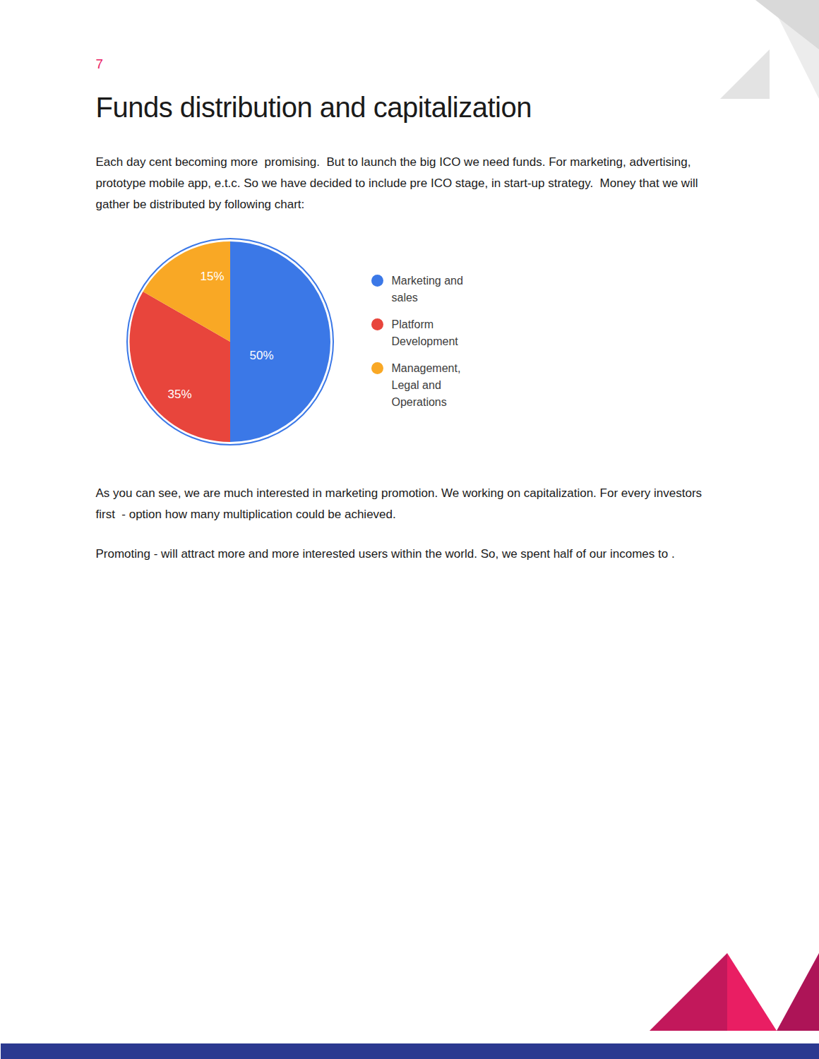7
Funds distribution and capitalization
Each day cent becoming more promising. But to launch the big ICO we need funds. For marketing, advertising, prototype mobile app, e.t.c. So we have decided to include pre ICO stage, in start-up strategy. Money that we will gather be distributed by following chart:
50% 35% 15%
Marketing and sales
Platform Development
Management, Legal and Operations
As you can see, we are much interested in marketing promotion. We working on capitalization. For every investors first - option how many multiplication could be achieved.
Promoting - will attract more and more interested users within the world. So, we spent half of our incomes to .